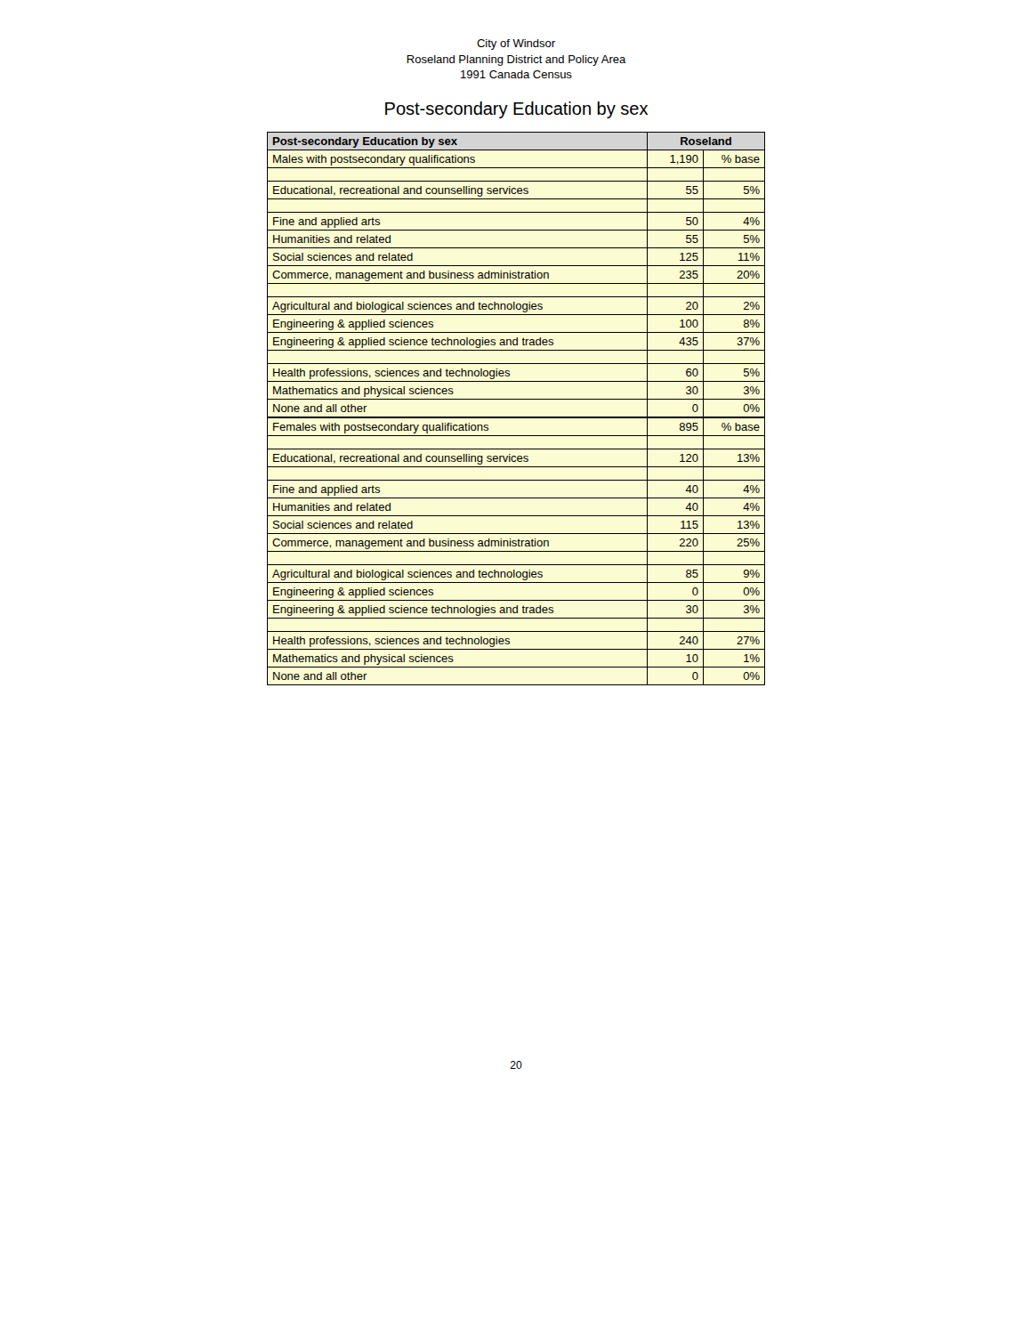City of Windsor
Roseland Planning District and Policy Area
1991 Canada Census
Post-secondary Education by sex
| Post-secondary Education by sex | Roseland |
| --- | --- |
| Males with postsecondary qualifications | 1,190 | % base |
| Educational, recreational and counselling services | 55 | 5% |
| Fine and applied arts | 50 | 4% |
| Humanities and related | 55 | 5% |
| Social sciences and related | 125 | 11% |
| Commerce, management and business administration | 235 | 20% |
| Agricultural and biological sciences and technologies | 20 | 2% |
| Engineering & applied sciences | 100 | 8% |
| Engineering & applied science technologies and trades | 435 | 37% |
| Health professions, sciences and technologies | 60 | 5% |
| Mathematics and physical sciences | 30 | 3% |
| None and all other | 0 | 0% |
| Females with postsecondary qualifications | 895 | % base |
| Educational, recreational and counselling services | 120 | 13% |
| Fine and applied arts | 40 | 4% |
| Humanities and related | 40 | 4% |
| Social sciences and related | 115 | 13% |
| Commerce, management and business administration | 220 | 25% |
| Agricultural and biological sciences and technologies | 85 | 9% |
| Engineering & applied sciences | 0 | 0% |
| Engineering & applied science technologies and trades | 30 | 3% |
| Health professions, sciences and technologies | 240 | 27% |
| Mathematics and physical sciences | 10 | 1% |
| None and all other | 0 | 0% |
20